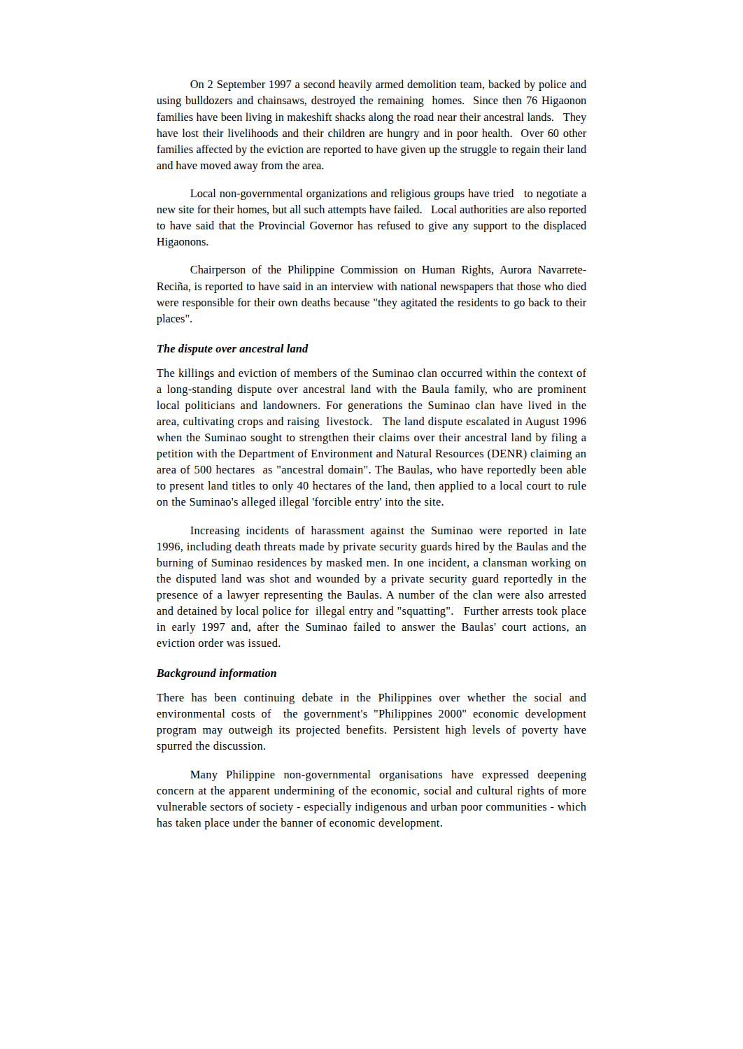On 2 September 1997 a second heavily armed demolition team, backed by police and using bulldozers and chainsaws, destroyed the remaining homes. Since then 76 Higaonon families have been living in makeshift shacks along the road near their ancestral lands. They have lost their livelihoods and their children are hungry and in poor health. Over 60 other families affected by the eviction are reported to have given up the struggle to regain their land and have moved away from the area.
Local non-governmental organizations and religious groups have tried to negotiate a new site for their homes, but all such attempts have failed. Local authorities are also reported to have said that the Provincial Governor has refused to give any support to the displaced Higaonons.
Chairperson of the Philippine Commission on Human Rights, Aurora Navarrete-Reciña, is reported to have said in an interview with national newspapers that those who died were responsible for their own deaths because "they agitated the residents to go back to their places".
The dispute over ancestral land
The killings and eviction of members of the Suminao clan occurred within the context of a long-standing dispute over ancestral land with the Baula family, who are prominent local politicians and landowners. For generations the Suminao clan have lived in the area, cultivating crops and raising livestock. The land dispute escalated in August 1996 when the Suminao sought to strengthen their claims over their ancestral land by filing a petition with the Department of Environment and Natural Resources (DENR) claiming an area of 500 hectares as "ancestral domain". The Baulas, who have reportedly been able to present land titles to only 40 hectares of the land, then applied to a local court to rule on the Suminao's alleged illegal 'forcible entry' into the site.
Increasing incidents of harassment against the Suminao were reported in late 1996, including death threats made by private security guards hired by the Baulas and the burning of Suminao residences by masked men. In one incident, a clansman working on the disputed land was shot and wounded by a private security guard reportedly in the presence of a lawyer representing the Baulas. A number of the clan were also arrested and detained by local police for illegal entry and "squatting". Further arrests took place in early 1997 and, after the Suminao failed to answer the Baulas' court actions, an eviction order was issued.
Background information
There has been continuing debate in the Philippines over whether the social and environmental costs of the government's "Philippines 2000" economic development program may outweigh its projected benefits. Persistent high levels of poverty have spurred the discussion.
Many Philippine non-governmental organisations have expressed deepening concern at the apparent undermining of the economic, social and cultural rights of more vulnerable sectors of society - especially indigenous and urban poor communities - which has taken place under the banner of economic development.